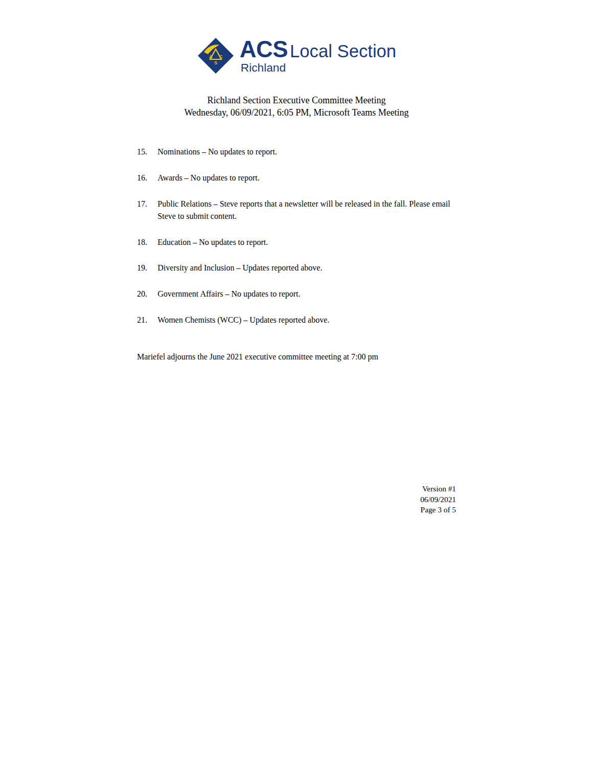A C S
ACS Local Section
Richland
Richland Section Executive Committee Meeting
Wednesday, 06/09/2021, 6:05 PM, Microsoft Teams Meeting
15. Nominations – No updates to report.
16. Awards – No updates to report.
17. Public Relations – Steve reports that a newsletter will be released in the fall. Please email Steve to submit content.
18. Education – No updates to report.
19. Diversity and Inclusion – Updates reported above.
20. Government Affairs – No updates to report.
21. Women Chemists (WCC) – Updates reported above.
Mariefel adjourns the June 2021 executive committee meeting at 7:00 pm
Version #1
06/09/2021
Page 3 of 5